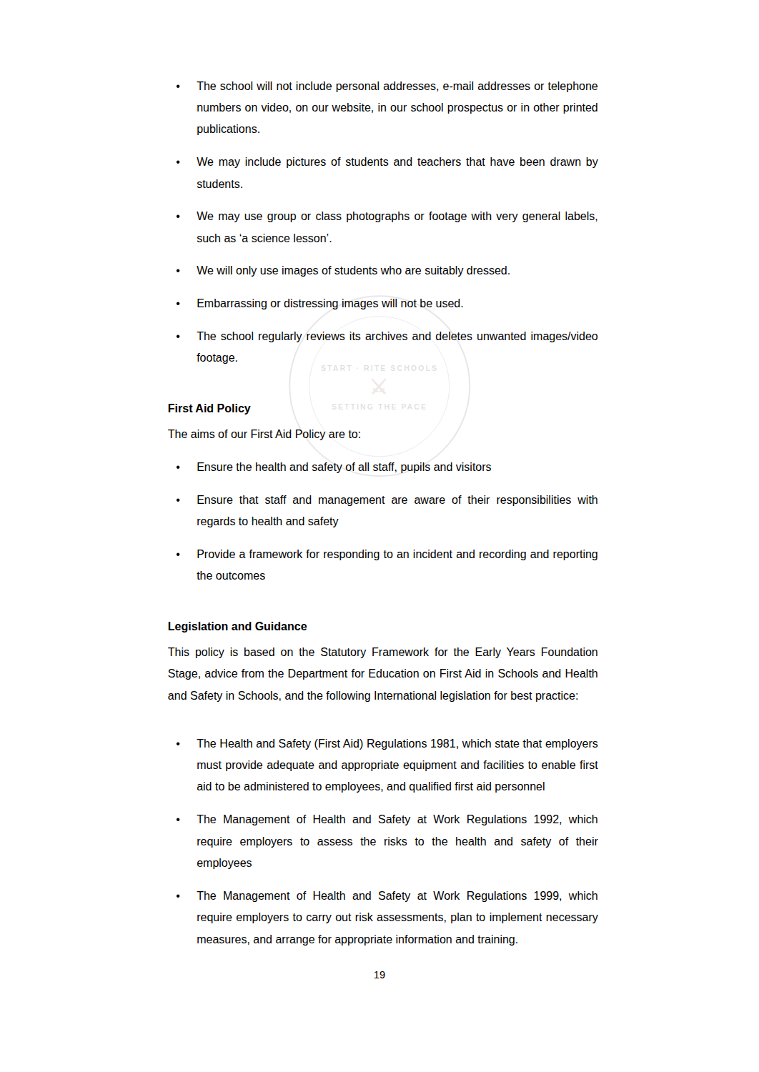START · RITE SCHOOLS
⚔
SETTING THE PACE
The school will not include personal addresses, e-mail addresses or telephone numbers on video, on our website, in our school prospectus or in other printed publications.
We may include pictures of students and teachers that have been drawn by students.
We may use group or class photographs or footage with very general labels, such as ‘a science lesson’.
We will only use images of students who are suitably dressed.
Embarrassing or distressing images will not be used.
The school regularly reviews its archives and deletes unwanted images/video footage.
First Aid Policy
The aims of our First Aid Policy are to:
Ensure the health and safety of all staff, pupils and visitors
Ensure that staff and management are aware of their responsibilities with regards to health and safety
Provide a framework for responding to an incident and recording and reporting the outcomes
Legislation and Guidance
This policy is based on the Statutory Framework for the Early Years Foundation Stage, advice from the Department for Education on First Aid in Schools and Health and Safety in Schools, and the following International legislation for best practice:
The Health and Safety (First Aid) Regulations 1981, which state that employers must provide adequate and appropriate equipment and facilities to enable first aid to be administered to employees, and qualified first aid personnel
The Management of Health and Safety at Work Regulations 1992, which require employers to assess the risks to the health and safety of their employees
The Management of Health and Safety at Work Regulations 1999, which require employers to carry out risk assessments, plan to implement necessary measures, and arrange for appropriate information and training.
19